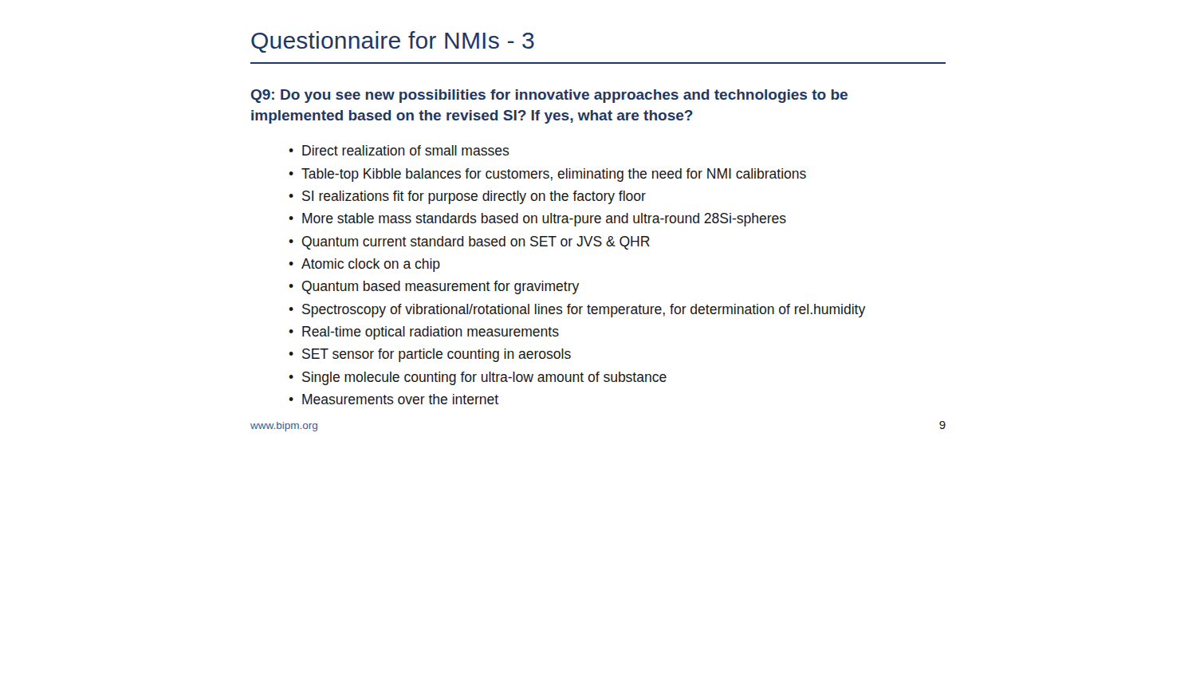Questionnaire for NMIs - 3
Q9: Do you see new possibilities for innovative approaches and technologies to be implemented based on the revised SI? If yes, what are those?
Direct realization of small masses
Table-top Kibble balances for customers, eliminating the need for NMI calibrations
SI realizations fit for purpose directly on the factory floor
More stable mass standards based on ultra-pure and ultra-round 28Si-spheres
Quantum current standard based on SET or JVS & QHR
Atomic clock on a chip
Quantum based measurement for gravimetry
Spectroscopy of vibrational/rotational lines for temperature, for determination of rel.humidity
Real-time optical radiation measurements
SET sensor for particle counting in aerosols
Single molecule counting for ultra-low amount of substance
Measurements over the internet
www.bipm.org 9